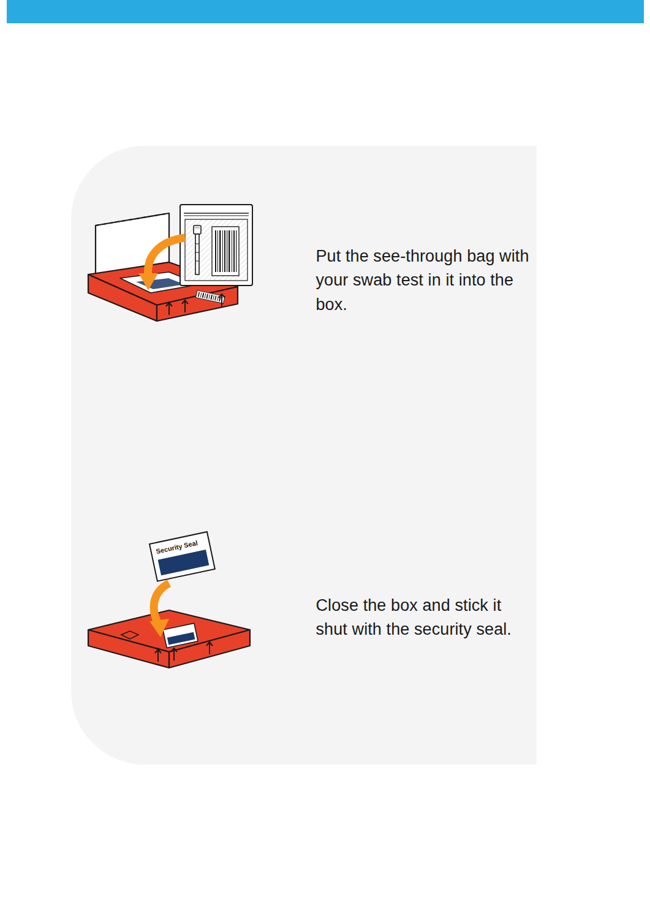How to package your swab test
Put the see-through bag with your swab test in it into the box.
Security Seal
Close the box and stick it shut with the security seal.